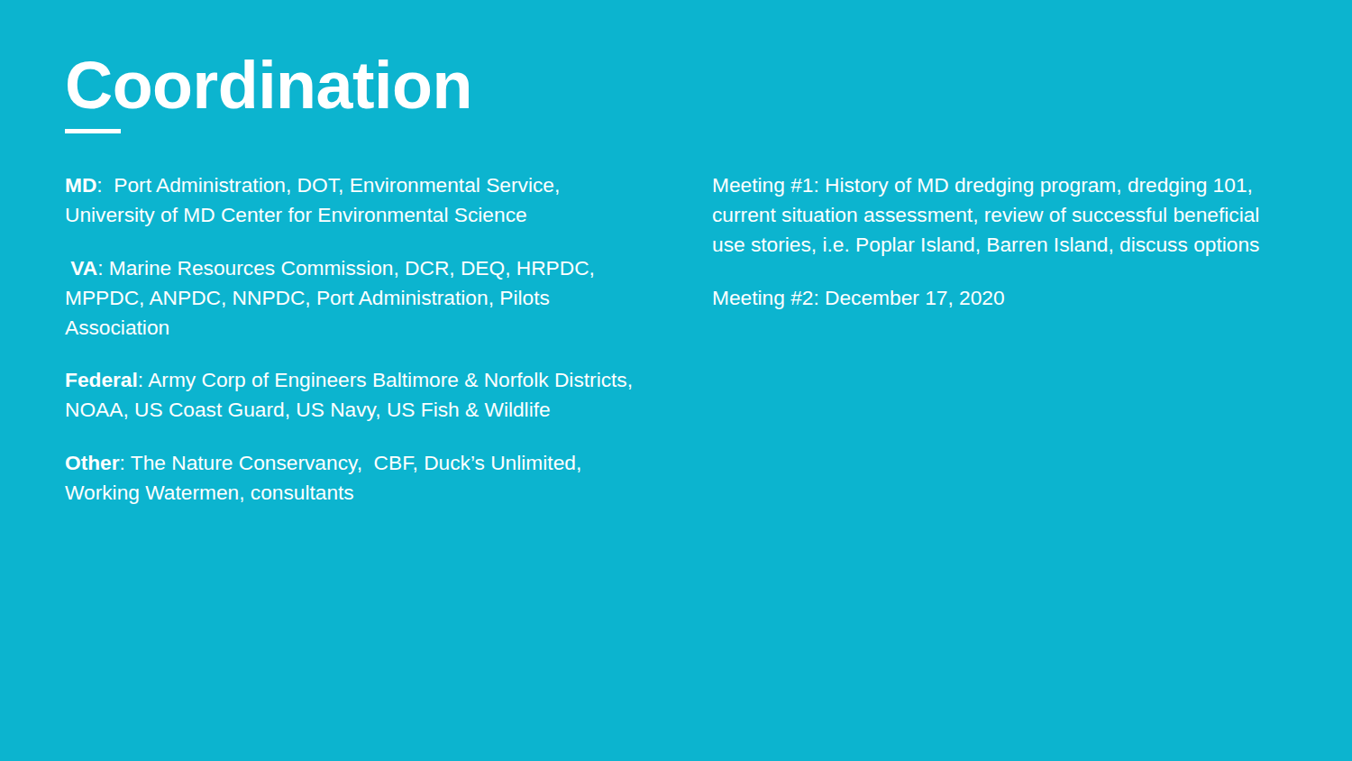Coordination
MD: Port Administration, DOT, Environmental Service, University of MD Center for Environmental Science
VA: Marine Resources Commission, DCR, DEQ, HRPDC, MPPDC, ANPDC, NNPDC, Port Administration, Pilots Association
Federal: Army Corp of Engineers Baltimore & Norfolk Districts, NOAA, US Coast Guard, US Navy, US Fish & Wildlife
Other: The Nature Conservancy, CBF, Duck’s Unlimited, Working Watermen, consultants
Meeting #1: History of MD dredging program, dredging 101, current situation assessment, review of successful beneficial use stories, i.e. Poplar Island, Barren Island, discuss options
Meeting #2: December 17, 2020